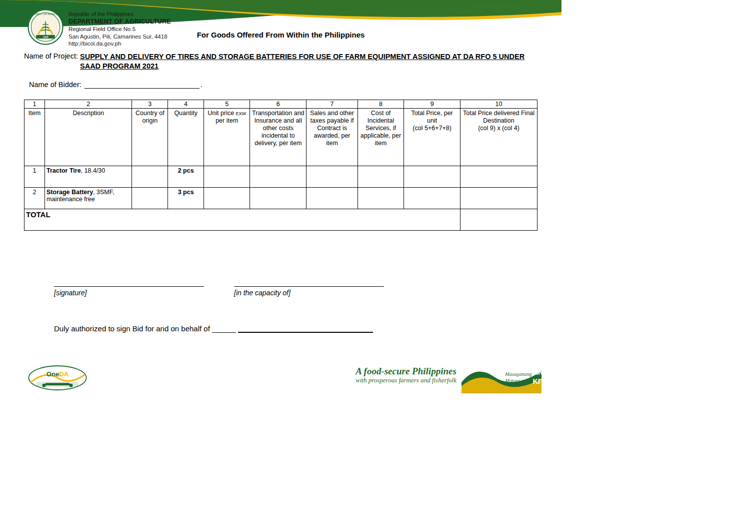DEPARTMENT OF AGRICULTURE 1898
Republic of the Philippines
DEPARTMENT OF AGRICULTURE
Regional Field Office No.5
San Agustin, Pili, Camarines Sur, 4418
http://bicol.da.gov.ph
For Goods Offered From Within the Philippines
Name of Project: SUPPLY AND DELIVERY OF TIRES AND STORAGE BATTERIES FOR USE OF FARM EQUIPMENT ASSIGNED AT DA RFO 5 UNDER SAAD PROGRAM 2021
Name of Bidder: .
| 1 | 2 | 3 | 4 | 5 | 6 | 7 | 8 | 9 | 10 |
| --- | --- | --- | --- | --- | --- | --- | --- | --- | --- |
| Item | Description | Country of origin | Quantity | Unit price exw per item | Transportation and Insurance and all other costs incidental to delivery, per item | Sales and other taxes payable if Contract is awarded, per item | Cost of Incidental Services, if applicable, per item | Total Price, per unit (col 5+6+7+8) | Total Price delivered Final Destination (col 9) x (col 4) |
| 1 | Tractor Tire , 18.4/30 | | 2 pcs | | | | | | |
| 2 | Storage Battery , 3SMF, maintenance free | | 3 pcs | | | | | | |
| TOTAL | |
[signature]
[in the capacity of]
Duly authorized to sign Bid for and on behalf of
OneDA
A food-secure Philippines
with prosperous farmers and fisherfolk
Masaganang Mataas na ANI KITA